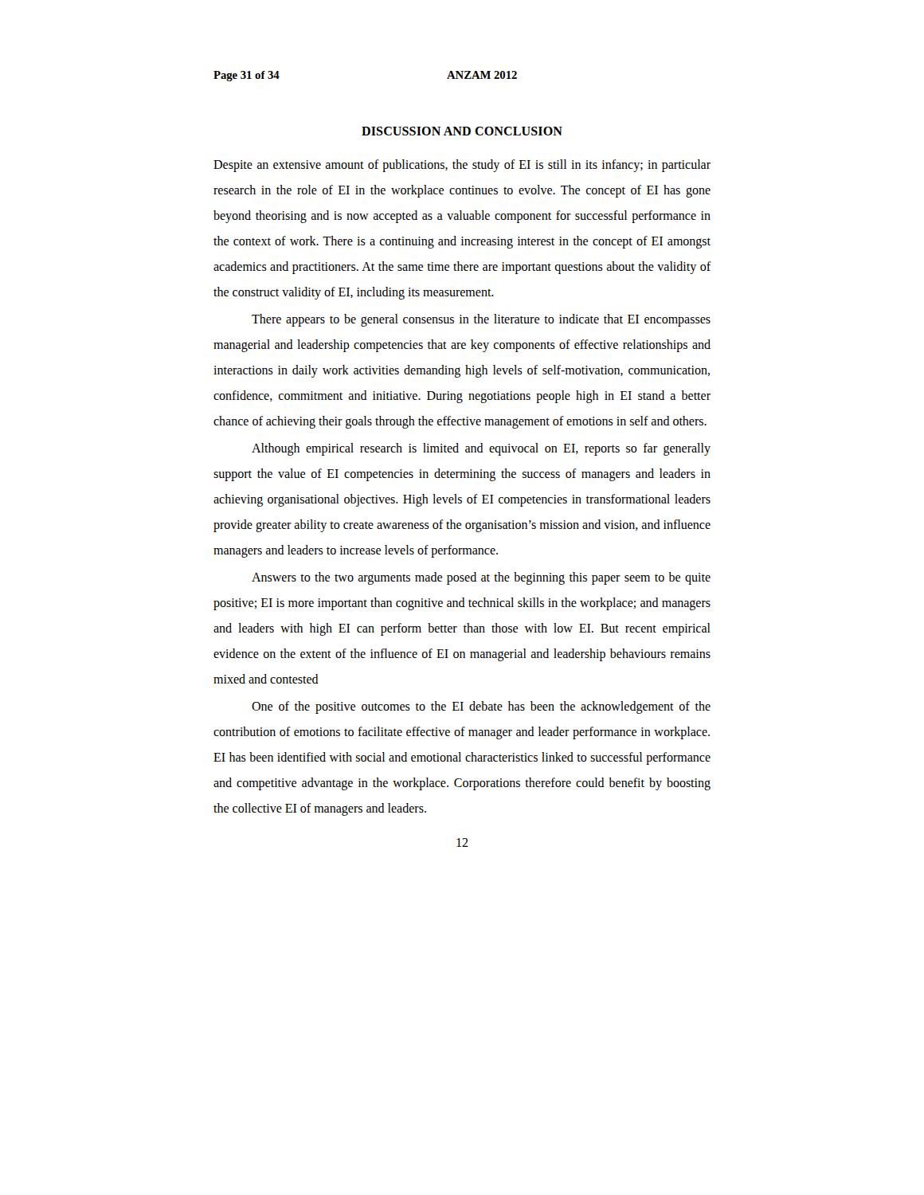Page 31 of 34 ANZAM 2012
Discussion and Conclusion
Despite an extensive amount of publications, the study of EI is still in its infancy; in particular research in the role of EI in the workplace continues to evolve. The concept of EI has gone beyond theorising and is now accepted as a valuable component for successful performance in the context of work. There is a continuing and increasing interest in the concept of EI amongst academics and practitioners. At the same time there are important questions about the validity of the construct validity of EI, including its measurement.
There appears to be general consensus in the literature to indicate that EI encompasses managerial and leadership competencies that are key components of effective relationships and interactions in daily work activities demanding high levels of self-motivation, communication, confidence, commitment and initiative. During negotiations people high in EI stand a better chance of achieving their goals through the effective management of emotions in self and others.
Although empirical research is limited and equivocal on EI, reports so far generally support the value of EI competencies in determining the success of managers and leaders in achieving organisational objectives. High levels of EI competencies in transformational leaders provide greater ability to create awareness of the organisation’s mission and vision, and influence managers and leaders to increase levels of performance.
Answers to the two arguments made posed at the beginning this paper seem to be quite positive; EI is more important than cognitive and technical skills in the workplace; and managers and leaders with high EI can perform better than those with low EI. But recent empirical evidence on the extent of the influence of EI on managerial and leadership behaviours remains mixed and contested
One of the positive outcomes to the EI debate has been the acknowledgement of the contribution of emotions to facilitate effective of manager and leader performance in workplace. EI has been identified with social and emotional characteristics linked to successful performance and competitive advantage in the workplace. Corporations therefore could benefit by boosting the collective EI of managers and leaders.
12